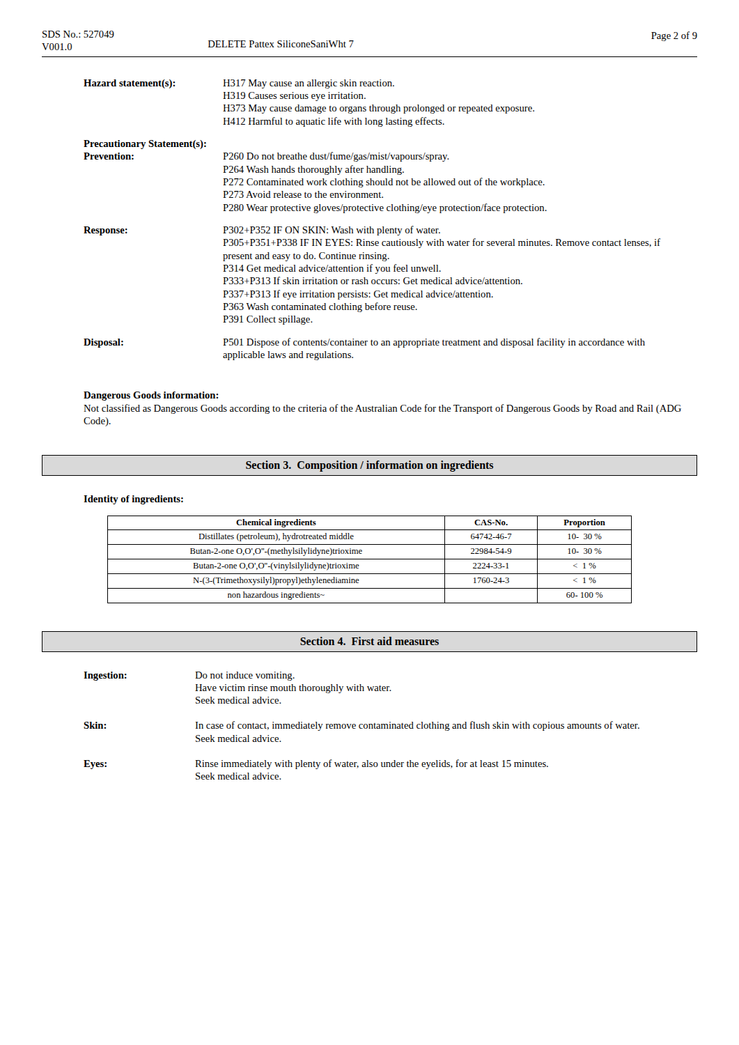SDS No.: 527049
V001.0
DELETE Pattex SiliconeSaniWht 7
Page 2 of 9
| Hazard statement(s): | H317 May cause an allergic skin reaction. H319 Causes serious eye irritation. H373 May cause damage to organs through prolonged or repeated exposure. H412 Harmful to aquatic life with long lasting effects. |
| Precautionary Statement(s): | |
| Prevention: | P260 Do not breathe dust/fume/gas/mist/vapours/spray. P264 Wash hands thoroughly after handling. P272 Contaminated work clothing should not be allowed out of the workplace. P273 Avoid release to the environment. P280 Wear protective gloves/protective clothing/eye protection/face protection. |
| Response: | P302+P352 IF ON SKIN: Wash with plenty of water. P305+P351+P338 IF IN EYES: Rinse cautiously with water for several minutes. Remove contact lenses, if present and easy to do. Continue rinsing. P314 Get medical advice/attention if you feel unwell. P333+P313 If skin irritation or rash occurs: Get medical advice/attention. P337+P313 If eye irritation persists: Get medical advice/attention. P363 Wash contaminated clothing before reuse. P391 Collect spillage. |
| Disposal: | P501 Dispose of contents/container to an appropriate treatment and disposal facility in accordance with applicable laws and regulations. |
Dangerous Goods information:
Not classified as Dangerous Goods according to the criteria of the Australian Code for the Transport of Dangerous Goods by Road and Rail (ADG Code).
Section 3. Composition / information on ingredients
Identity of ingredients:
| Chemical ingredients | CAS-No. | Proportion |
| --- | --- | --- |
| Distillates (petroleum), hydrotreated middle | 64742-46-7 | 10- 30 % |
| Butan-2-one O,O',O''-(methylsilylidyne)trioxime | 22984-54-9 | 10- 30 % |
| Butan-2-one O,O',O''-(vinylsilylidyne)trioxime | 2224-33-1 | < 1 % |
| N-(3-(Trimethoxysilyl)propyl)ethylenediamine | 1760-24-3 | < 1 % |
| non hazardous ingredients~ | | 60- 100 % |
Section 4. First aid measures
| Ingestion: | Do not induce vomiting. Have victim rinse mouth thoroughly with water. Seek medical advice. |
| Skin: | In case of contact, immediately remove contaminated clothing and flush skin with copious amounts of water. Seek medical advice. |
| Eyes: | Rinse immediately with plenty of water, also under the eyelids, for at least 15 minutes. Seek medical advice. |